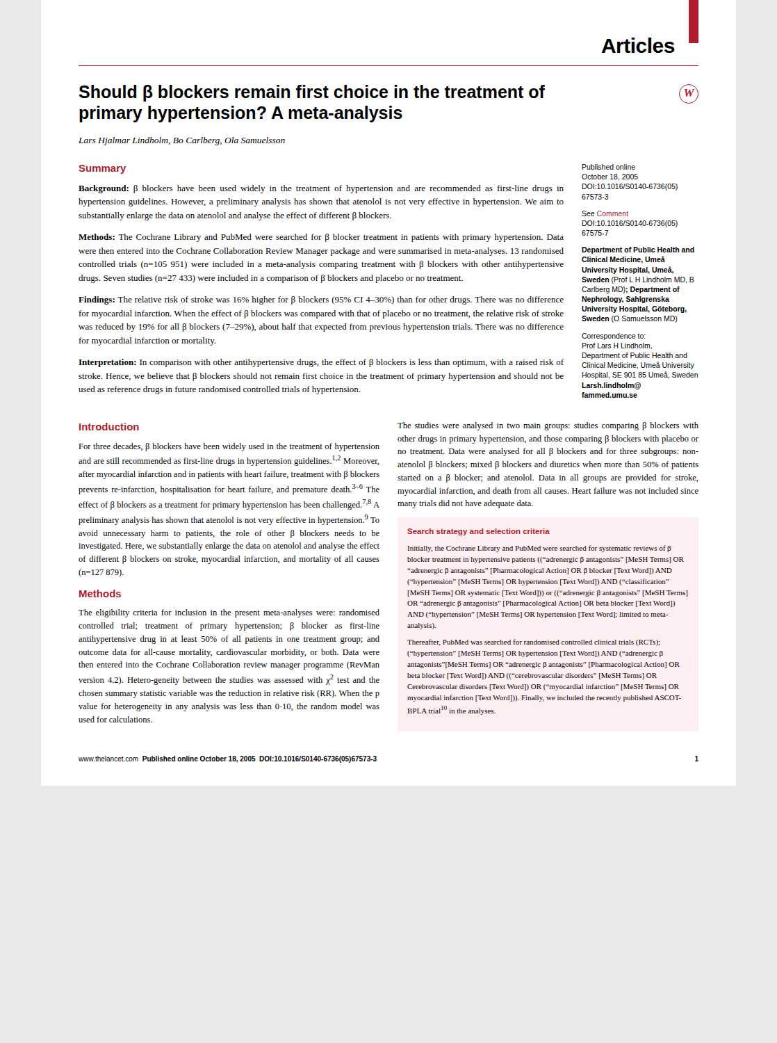Articles
Should β blockers remain first choice in the treatment of
primary hypertension? A meta-analysis
W
Lars Hjalmar Lindholm, Bo Carlberg, Ola Samuelsson
Summary
Background: β blockers have been used widely in the treatment of hypertension and are recommended as first-line drugs in hypertension guidelines. However, a preliminary analysis has shown that atenolol is not very effective in hypertension. We aim to substantially enlarge the data on atenolol and analyse the effect of different β blockers.
Methods: The Cochrane Library and PubMed were searched for β blocker treatment in patients with primary hypertension. Data were then entered into the Cochrane Collaboration Review Manager package and were summarised in meta-analyses. 13 randomised controlled trials (n=105 951) were included in a meta-analysis comparing treatment with β blockers with other antihypertensive drugs. Seven studies (n=27 433) were included in a comparison of β blockers and placebo or no treatment.
Findings: The relative risk of stroke was 16% higher for β blockers (95% CI 4–30%) than for other drugs. There was no difference for myocardial infarction. When the effect of β blockers was compared with that of placebo or no treatment, the relative risk of stroke was reduced by 19% for all β blockers (7–29%), about half that expected from previous hypertension trials. There was no difference for myocardial infarction or mortality.
Interpretation: In comparison with other antihypertensive drugs, the effect of β blockers is less than optimum, with a raised risk of stroke. Hence, we believe that β blockers should not remain first choice in the treatment of primary hypertension and should not be used as reference drugs in future randomised controlled trials of hypertension.
Published online
October 18, 2005
DOI:10.1016/S0140-6736(05)
67573-3
See Comment
DOI:10.1016/S0140-6736(05)
67575-7
Department of Public Health and Clinical Medicine, Umeå University Hospital, Umeå, Sweden (Prof L H Lindholm MD, B Carlberg MD); Department of Nephrology, Sahlgrenska University Hospital, Göteborg, Sweden (O Samuelsson MD)
Correspondence to:
Prof Lars H Lindholm,
Department of Public Health and Clinical Medicine, Umeå University Hospital, SE 901 85 Umeå, Sweden
Larsh.lindholm@
fammed.umu.se
Introduction
For three decades, β blockers have been widely used in the treatment of hypertension and are still recommended as first-line drugs in hypertension guidelines.1,2 Moreover, after myocardial infarction and in patients with heart failure, treatment with β blockers prevents re-infarction, hospitalisation for heart failure, and premature death.3–6 The effect of β blockers as a treatment for primary hypertension has been challenged.7,8 A preliminary analysis has shown that atenolol is not very effective in hypertension.9 To avoid unnecessary harm to patients, the role of other β blockers needs to be investigated. Here, we substantially enlarge the data on atenolol and analyse the effect of different β blockers on stroke, myocardial infarction, and mortality of all causes (n=127 879).
Methods
The eligibility criteria for inclusion in the present meta-analyses were: randomised controlled trial; treatment of primary hypertension; β blocker as first-line antihypertensive drug in at least 50% of all patients in one treatment group; and outcome data for all-cause mortality, cardiovascular morbidity, or both. Data were then entered into the Cochrane Collaboration review manager programme (RevMan version 4.2). Hetero-geneity between the studies was assessed with χ2 test and the chosen summary statistic variable was the reduction in relative risk (RR). When the p value for heterogeneity in any analysis was less than 0·10, the random model was used for calculations.
The studies were analysed in two main groups: studies comparing β blockers with other drugs in primary hypertension, and those comparing β blockers with placebo or no treatment. Data were analysed for all β blockers and for three subgroups: non-atenolol β blockers; mixed β blockers and diuretics when more than 50% of patients started on a β blocker; and atenolol. Data in all groups are provided for stroke, myocardial infarction, and death from all causes. Heart failure was not included since many trials did not have adequate data.
Search strategy and selection criteria
Initially, the Cochrane Library and PubMed were searched for systematic reviews of β blocker treatment in hypertensive patients ((“adrenergic β antagonists” [MeSH Terms] OR “adrenergic β antagonists” [Pharmacological Action] OR β blocker [Text Word]) AND (“hypertension” [MeSH Terms] OR hypertension [Text Word]) AND (“classification” [MeSH Terms] OR systematic [Text Word])) or ((“adrenergic β antagonists” [MeSH Terms] OR “adrenergic β antagonists” [Pharmacological Action] OR beta blocker [Text Word]) AND (“hypertension” [MeSH Terms] OR hypertension [Text Word]; limited to meta-analysis).
Thereafter, PubMed was searched for randomised controlled clinical trials (RCTs); (“hypertension” [MeSH Terms] OR hypertension [Text Word]) AND (“adrenergic β antagonists”[MeSH Terms] OR “adrenergic β antagonists” [Pharmacological Action] OR beta blocker [Text Word]) AND ((“cerebrovascular disorders” [MeSH Terms] OR Cerebrovascular disorders [Text Word]) OR (“myocardial infarction” [MeSH Terms] OR myocardial infarction [Text Word])). Finally, we included the recently published ASCOT-BPLA trial10 in the analyses.
www.thelancet.com Published online October 18, 2005 DOI:10.1016/S0140-6736(05)67573-3
1